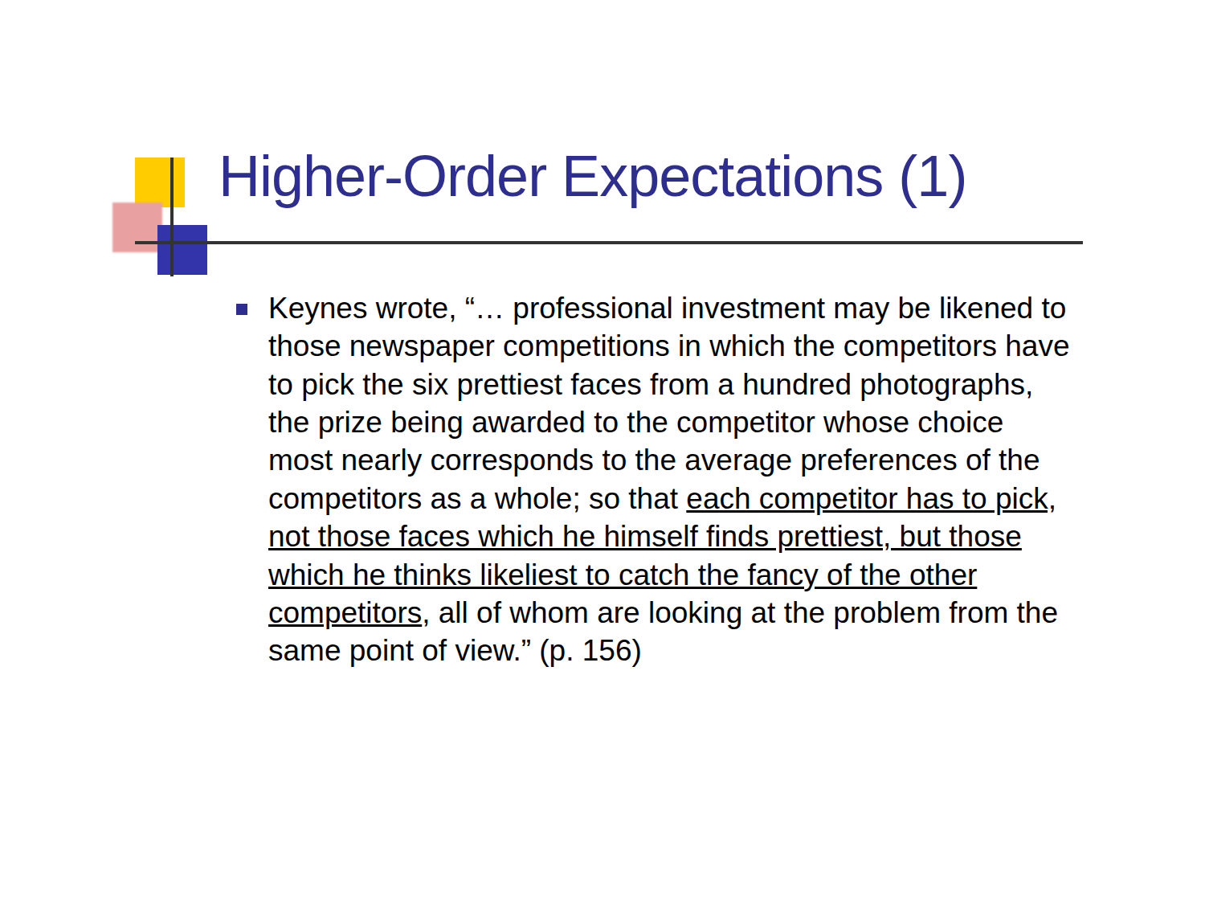Higher-Order Expectations (1)
Keynes wrote, “… professional investment may be likened to those newspaper competitions in which the competitors have to pick the six prettiest faces from a hundred photographs, the prize being awarded to the competitor whose choice most nearly corresponds to the average preferences of the competitors as a whole; so that each competitor has to pick, not those faces which he himself finds prettiest, but those which he thinks likeliest to catch the fancy of the other competitors, all of whom are looking at the problem from the same point of view.” (p. 156)